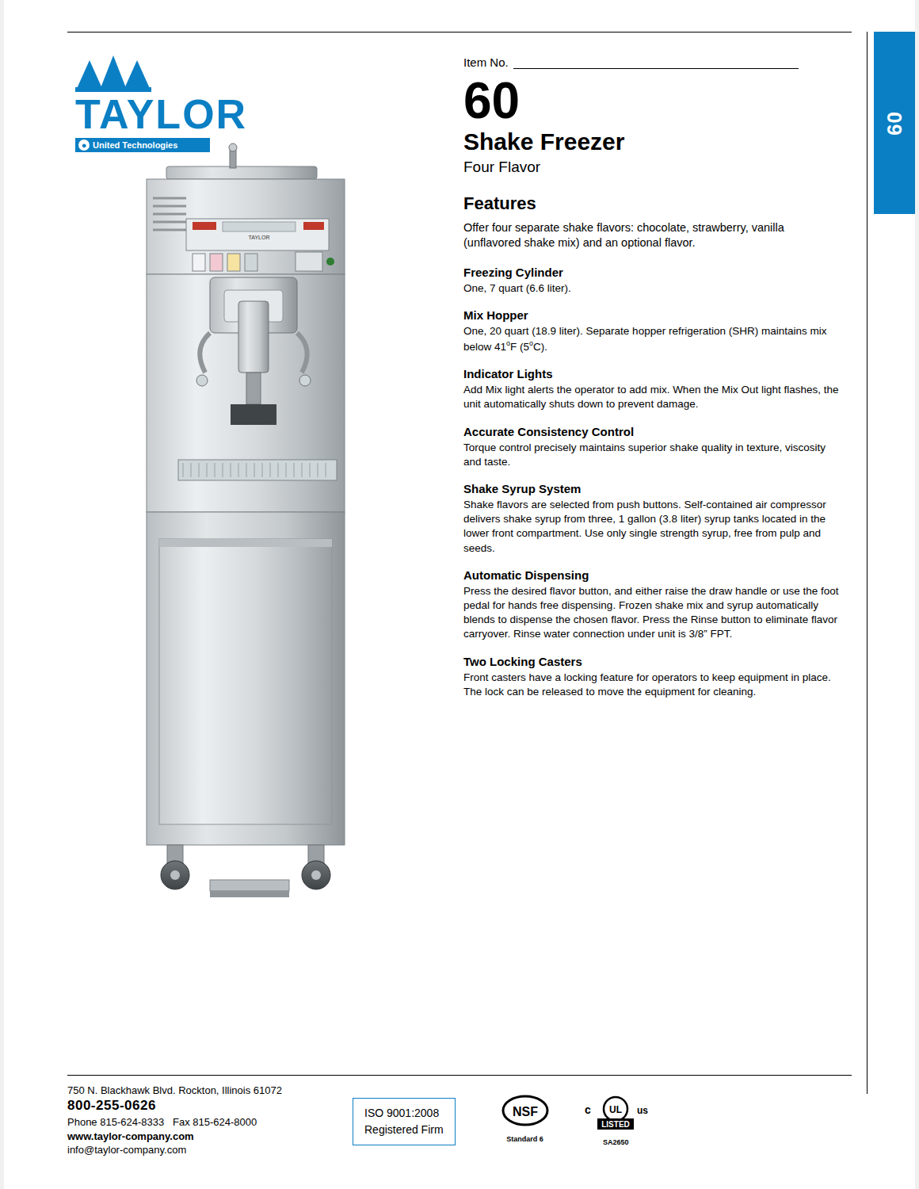60
TAYLOR
●United Technologies
TAYLOR
Item No.
60
Shake Freezer
Four Flavor
Features
Offer four separate shake flavors: chocolate, strawberry, vanilla (unflavored shake mix) and an optional flavor.
Freezing Cylinder
One, 7 quart (6.6 liter).
Mix Hopper
One, 20 quart (18.9 liter). Separate hopper refrigeration (SHR) maintains mix below 41oF (5oC).
Indicator Lights
Add Mix light alerts the operator to add mix. When the Mix Out light flashes, the unit automatically shuts down to prevent damage.
Accurate Consistency Control
Torque control precisely maintains superior shake quality in texture, viscosity and taste.
Shake Syrup System
Shake flavors are selected from push buttons. Self-contained air compressor delivers shake syrup from three, 1 gallon (3.8 liter) syrup tanks located in the lower front compartment. Use only single strength syrup, free from pulp and seeds.
Automatic Dispensing
Press the desired flavor button, and either raise the draw handle or use the foot pedal for hands free dispensing. Frozen shake mix and syrup automatically blends to dispense the chosen flavor. Press the Rinse button to eliminate flavor carryover. Rinse water connection under unit is 3/8” FPT.
Two Locking Casters
Front casters have a locking feature for operators to keep equipment in place. The lock can be released to move the equipment for cleaning.
750 N. Blackhawk Blvd. Rockton, Illinois 61072
800-255-0626
Phone 815-624-8333 Fax 815-624-8000
www.taylor-company.com
info@taylor-company.com
ISO 9001:2008
Registered Firm
NSF
Standard 6
c UL us LISTED
SA2650